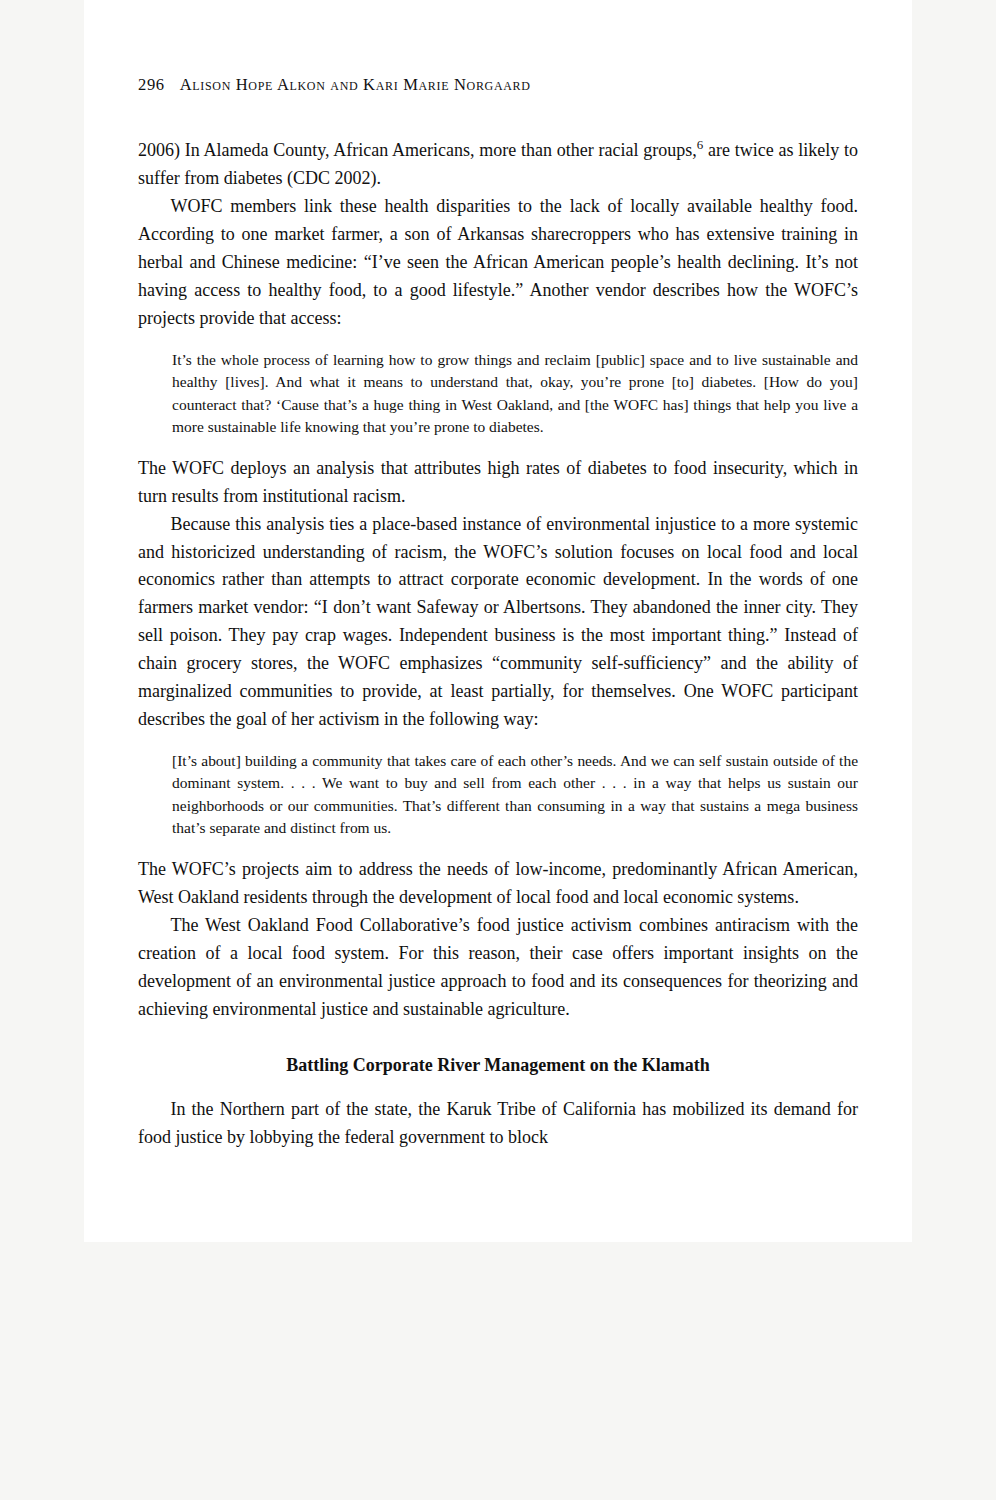296 Alison Hope Alkon and Kari Marie Norgaard
2006) In Alameda County, African Americans, more than other racial groups,6 are twice as likely to suffer from diabetes (CDC 2002).
WOFC members link these health disparities to the lack of locally available healthy food. According to one market farmer, a son of Arkansas sharecroppers who has extensive training in herbal and Chinese medicine: “I’ve seen the African American people’s health declining. It’s not having access to healthy food, to a good lifestyle.” Another vendor describes how the WOFC’s projects provide that access:
It’s the whole process of learning how to grow things and reclaim [public] space and to live sustainable and healthy [lives]. And what it means to understand that, okay, you’re prone [to] diabetes. [How do you] counteract that? ‘Cause that’s a huge thing in West Oakland, and [the WOFC has] things that help you live a more sustainable life knowing that you’re prone to diabetes.
The WOFC deploys an analysis that attributes high rates of diabetes to food insecurity, which in turn results from institutional racism.
Because this analysis ties a place-based instance of environmental injustice to a more systemic and historicized understanding of racism, the WOFC’s solution focuses on local food and local economics rather than attempts to attract corporate economic development. In the words of one farmers market vendor: “I don’t want Safeway or Albertsons. They abandoned the inner city. They sell poison. They pay crap wages. Independent business is the most important thing.” Instead of chain grocery stores, the WOFC emphasizes “community self-sufficiency” and the ability of marginalized communities to provide, at least partially, for themselves. One WOFC participant describes the goal of her activism in the following way:
[It’s about] building a community that takes care of each other’s needs. And we can self sustain outside of the dominant system. . . . We want to buy and sell from each other . . . in a way that helps us sustain our neighborhoods or our communities. That’s different than consuming in a way that sustains a mega business that’s separate and distinct from us.
The WOFC’s projects aim to address the needs of low-income, predominantly African American, West Oakland residents through the development of local food and local economic systems.
The West Oakland Food Collaborative’s food justice activism combines antiracism with the creation of a local food system. For this reason, their case offers important insights on the development of an environmental justice approach to food and its consequences for theorizing and achieving environmental justice and sustainable agriculture.
Battling Corporate River Management on the Klamath
In the Northern part of the state, the Karuk Tribe of California has mobilized its demand for food justice by lobbying the federal government to block